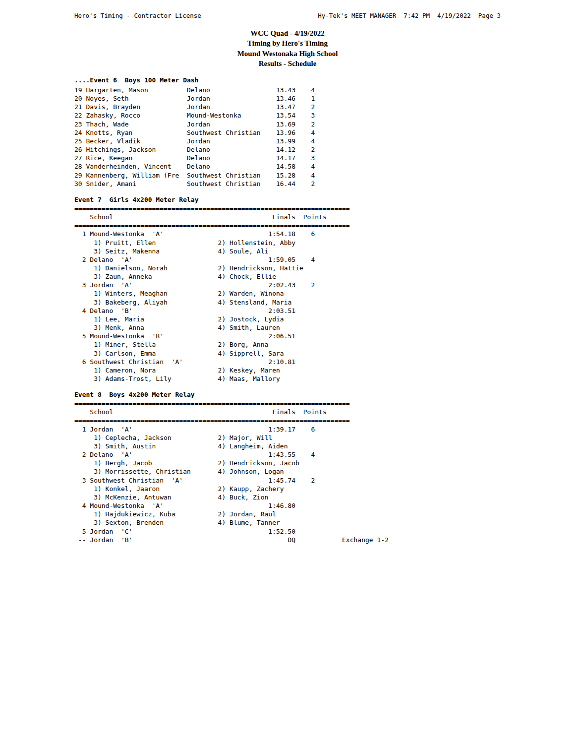Hero's Timing - Contractor License Hy-Tek's MEET MANAGER 7:42 PM 4/19/2022 Page 3
WCC Quad - 4/19/2022
Timing by Hero's Timing
Mound Westonaka High School
Results - Schedule
....Event 6 Boys 100 Meter Dash
19 Hargarten, Mason          Delano                 13.43    4
20 Noyes, Seth               Jordan                 13.46    1
21 Davis, Brayden            Jordan                 13.47    2
22 Zahasky, Rocco            Mound-Westonka         13.54    3
23 Thach, Wade               Jordan                 13.69    2
24 Knotts, Ryan              Southwest Christian    13.96    4
25 Becker, Vladik            Jordan                 13.99    4
26 Hitchings, Jackson        Delano                 14.12    2
27 Rice, Keegan              Delano                 14.17    3
28 Vanderheinden, Vincent    Delano                 14.58    4
29 Kannenberg, William (Fre  Southwest Christian    15.28    4
30 Snider, Amani             Southwest Christian    16.44    2
Event 7 Girls 4x200 Meter Relay
=======================================================================
    School                                         Finals  Points
=======================================================================
  1 Mound-Westonka  'A'                           1:54.18    6
     1) Pruitt, Ellen                2) Hollenstein, Abby
     3) Seitz, Makenna               4) Soule, Ali
  2 Delano  'A'                                   1:59.05    4
     1) Danielson, Norah             2) Hendrickson, Hattie
     3) Zaun, Anneka                 4) Chock, Ellie
  3 Jordan  'A'                                   2:02.43    2
     1) Winters, Meaghan             2) Warden, Winona
     3) Bakeberg, Aliyah             4) Stensland, Maria
  4 Delano  'B'                                   2:03.51
     1) Lee, Maria                   2) Jostock, Lydia
     3) Menk, Anna                   4) Smith, Lauren
  5 Mound-Westonka  'B'                           2:06.51
     1) Miner, Stella                2) Borg, Anna
     3) Carlson, Emma                4) Sipprell, Sara
  6 Southwest Christian  'A'                      2:10.81
     1) Cameron, Nora                2) Keskey, Maren
     3) Adams-Trost, Lily            4) Maas, Mallory
Event 8 Boys 4x200 Meter Relay
=======================================================================
    School                                         Finals  Points
=======================================================================
  1 Jordan  'A'                                   1:39.17    6
     1) Ceplecha, Jackson            2) Major, Will
     3) Smith, Austin                4) Langheim, Aiden
  2 Delano  'A'                                   1:43.55    4
     1) Bergh, Jacob                 2) Hendrickson, Jacob
     3) Morrissette, Christian       4) Johnson, Logan
  3 Southwest Christian  'A'                      1:45.74    2
     1) Konkel, Jaaron               2) Kaupp, Zachery
     3) McKenzie, Antuwan            4) Buck, Zion
  4 Mound-Westonka  'A'                           1:46.80
     1) Hajdukiewicz, Kuba           2) Jordan, Raul
     3) Sexton, Brenden              4) Blume, Tanner
  5 Jordan  'C'                                   1:52.50
 -- Jordan  'B'                                        DQ            Exchange 1-2